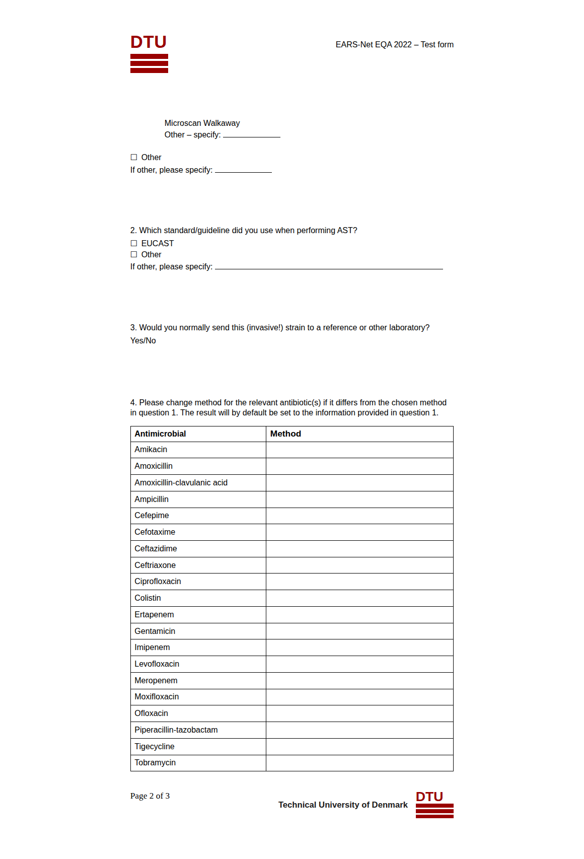DTU
EARS-Net EQA 2022 – Test form
Microscan Walkaway
Other – specify:
☐Other
If other, please specify:
2. Which standard/guideline did you use when performing AST?
☐EUCAST
☐Other
If other, please specify:
3. Would you normally send this (invasive!) strain to a reference or other laboratory?
Yes/No
4. Please change method for the relevant antibiotic(s) if it differs from the chosen method in question 1. The result will by default be set to the information provided in question 1.
| Antimicrobial | Method |
| --- | --- |
| Amikacin | |
| Amoxicillin | |
| Amoxicillin-clavulanic acid | |
| Ampicillin | |
| Cefepime | |
| Cefotaxime | |
| Ceftazidime | |
| Ceftriaxone | |
| Ciprofloxacin | |
| Colistin | |
| Ertapenem | |
| Gentamicin | |
| Imipenem | |
| Levofloxacin | |
| Meropenem | |
| Moxifloxacin | |
| Ofloxacin | |
| Piperacillin-tazobactam | |
| Tigecycline | |
| Tobramycin | |
Page 2 of 3
Technical University of Denmark DTU